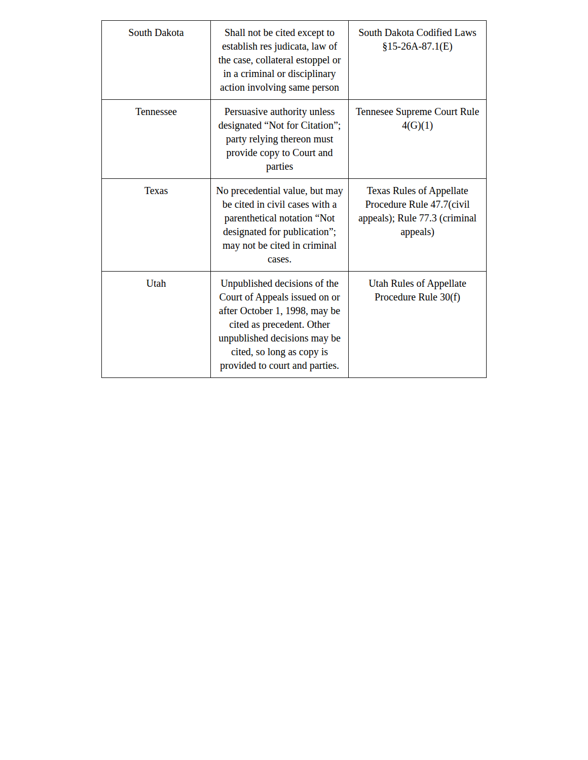| South Dakota | Shall not be cited except to establish res judicata, law of the case, collateral estoppel or in a criminal or disciplinary action involving same person | South Dakota Codified Laws §15-26A-87.1(E) |
| Tennessee | Persuasive authority unless designated “Not for Citation”; party relying thereon must provide copy to Court and parties | Tennesee Supreme Court Rule 4(G)(1) |
| Texas | No precedential value, but may be cited in civil cases with a parenthetical notation “Not designated for publication”; may not be cited in criminal cases. | Texas Rules of Appellate Procedure Rule 47.7(civil appeals); Rule 77.3 (criminal appeals) |
| Utah | Unpublished decisions of the Court of Appeals issued on or after October 1, 1998, may be cited as precedent. Other unpublished decisions may be cited, so long as copy is provided to court and parties. | Utah Rules of Appellate Procedure Rule 30(f) |